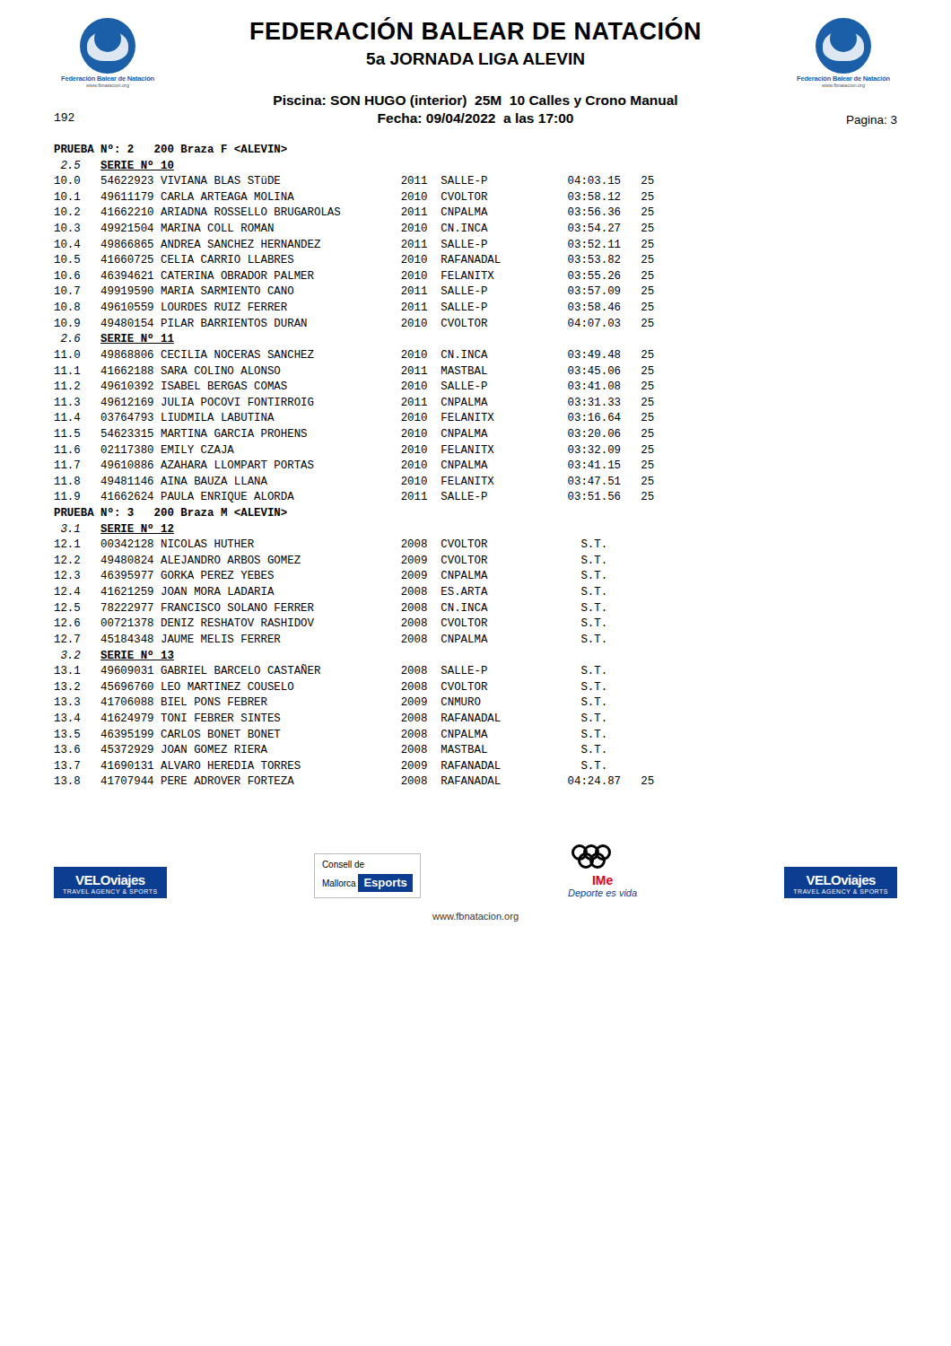Federación Balear de Natación
www.fbnatacion.org
Federación Balear de Natación
www.fbnatacion.org
FEDERACIÓN BALEAR DE NATACIÓN
5a JORNADA LIGA ALEVIN
Piscina: SON HUGO (interior) 25M 10 Calles y Crono Manual
Fecha: 09/04/2022 a las 17:00
192
Pagina: 3
PRUEBA Nº: 2   200 Braza F <ALEVIN>
 2.5   SERIE Nº 10
10.0   54622923 VIVIANA BLAS STüDE                  2011  SALLE-P            04:03.15   25
10.1   49611179 CARLA ARTEAGA MOLINA                2010  CVOLTOR            03:58.12   25
10.2   41662210 ARIADNA ROSSELLO BRUGAROLAS         2011  CNPALMA            03:56.36   25
10.3   49921504 MARINA COLL ROMAN                   2010  CN.INCA            03:54.27   25
10.4   49866865 ANDREA SANCHEZ HERNANDEZ            2011  SALLE-P            03:52.11   25
10.5   41660725 CELIA CARRIO LLABRES                2010  RAFANADAL          03:53.82   25
10.6   46394621 CATERINA OBRADOR PALMER             2010  FELANITX           03:55.26   25
10.7   49919590 MARIA SARMIENTO CANO                2011  SALLE-P            03:57.09   25
10.8   49610559 LOURDES RUIZ FERRER                 2011  SALLE-P            03:58.46   25
10.9   49480154 PILAR BARRIENTOS DURAN              2010  CVOLTOR            04:07.03   25
 2.6   SERIE Nº 11
11.0   49868806 CECILIA NOCERAS SANCHEZ             2010  CN.INCA            03:49.48   25
11.1   41662188 SARA COLINO ALONSO                  2011  MASTBAL            03:45.06   25
11.2   49610392 ISABEL BERGAS COMAS                 2010  SALLE-P            03:41.08   25
11.3   49612169 JULIA POCOVI FONTIRROIG             2011  CNPALMA            03:31.33   25
11.4   03764793 LIUDMILA LABUTINA                   2010  FELANITX           03:16.64   25
11.5   54623315 MARTINA GARCIA PROHENS              2010  CNPALMA            03:20.06   25
11.6   02117380 EMILY CZAJA                         2010  FELANITX           03:32.09   25
11.7   49610886 AZAHARA LLOMPART PORTAS             2010  CNPALMA            03:41.15   25
11.8   49481146 AINA BAUZA LLANA                    2010  FELANITX           03:47.51   25
11.9   41662624 PAULA ENRIQUE ALORDA                2011  SALLE-P            03:51.56   25
PRUEBA Nº: 3   200 Braza M <ALEVIN>
 3.1   SERIE Nº 12
12.1   00342128 NICOLAS HUTHER                      2008  CVOLTOR              S.T.
12.2   49480824 ALEJANDRO ARBOS GOMEZ               2009  CVOLTOR              S.T.
12.3   46395977 GORKA PEREZ YEBES                   2009  CNPALMA              S.T.
12.4   41621259 JOAN MORA LADARIA                   2008  ES.ARTA              S.T.
12.5   78222977 FRANCISCO SOLANO FERRER             2008  CN.INCA              S.T.
12.6   00721378 DENIZ RESHATOV RASHIDOV             2008  CVOLTOR              S.T.
12.7   45184348 JAUME MELIS FERRER                  2008  CNPALMA              S.T.
 3.2   SERIE Nº 13
13.1   49609031 GABRIEL BARCELO CASTAÑER            2008  SALLE-P              S.T.
13.2   45696760 LEO MARTINEZ COUSELO                2008  CVOLTOR              S.T.
13.3   41706088 BIEL PONS FEBRER                    2009  CNMURO               S.T.
13.4   41624979 TONI FEBRER SINTES                  2008  RAFANADAL            S.T.
13.5   46395199 CARLOS BONET BONET                  2008  CNPALMA              S.T.
13.6   45372929 JOAN GOMEZ RIERA                    2008  MASTBAL              S.T.
13.7   41690131 ALVARO HEREDIA TORRES               2009  RAFANADAL            S.T.
13.8   41707944 PERE ADROVER FORTEZA                2008  RAFANADAL          04:24.87   25
VELOviajesTRAVEL AGENCY & SPORTS
Consell de
Mallorca
Esports
IMe
Deporte es vida
VELOviajesTRAVEL AGENCY & SPORTS
www.fbnatacion.org